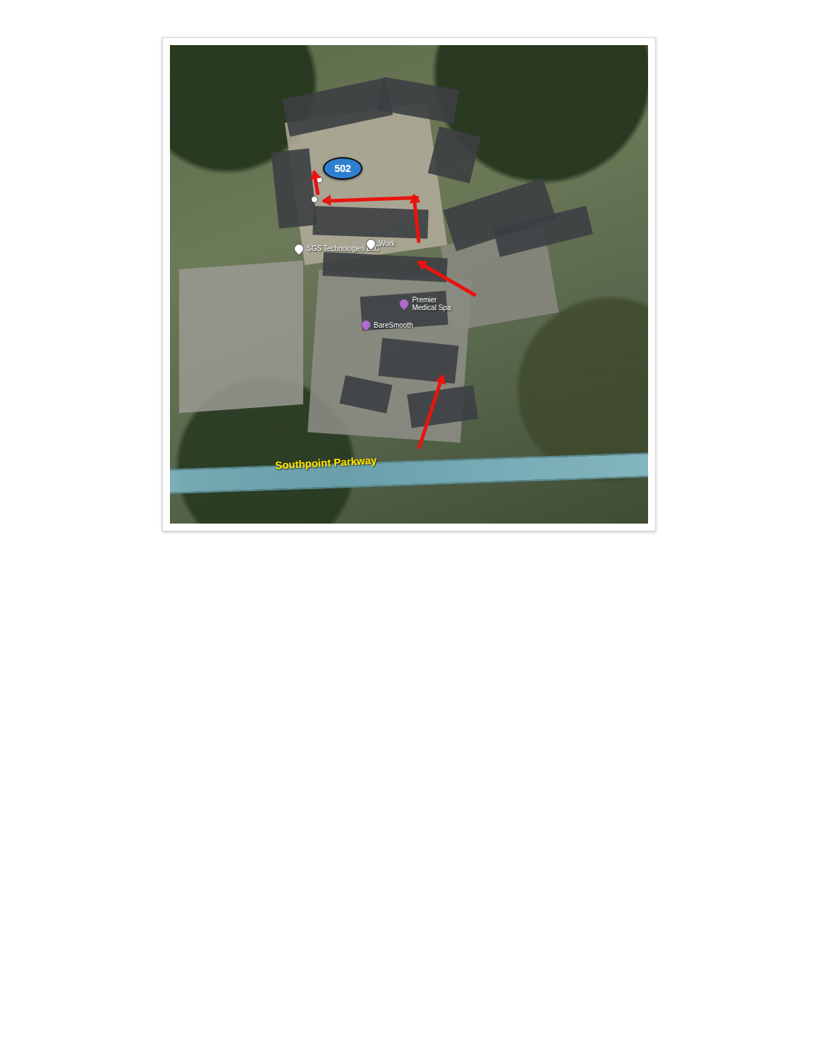Southpoint Parkway
502
SGS Technologies LLC
Work
Premier
Medical Spa
BareSmooth